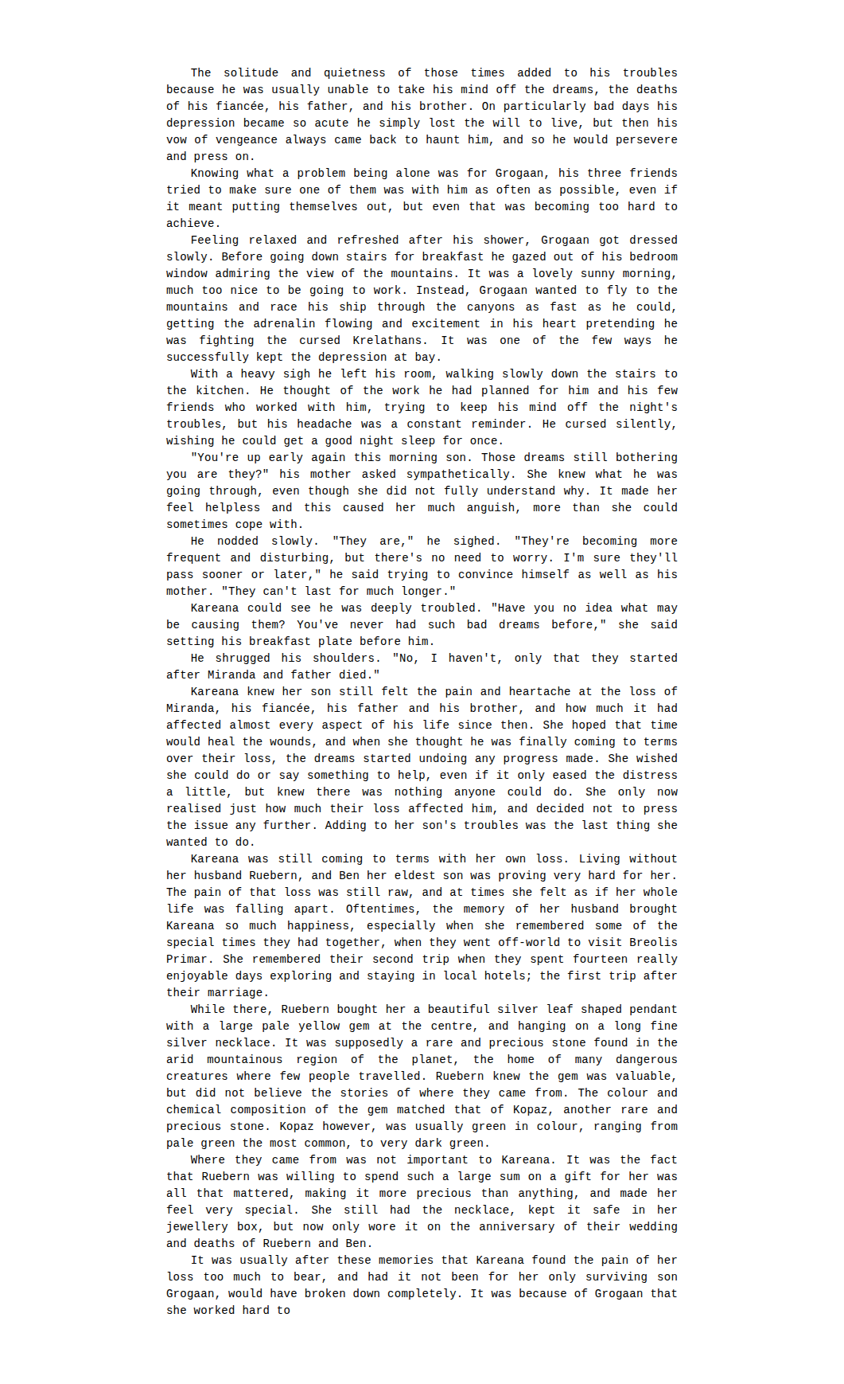The solitude and quietness of those times added to his troubles because he was usually unable to take his mind off the dreams, the deaths of his fiancée, his father, and his brother. On particularly bad days his depression became so acute he simply lost the will to live, but then his vow of vengeance always came back to haunt him, and so he would persevere and press on.
Knowing what a problem being alone was for Grogaan, his three friends tried to make sure one of them was with him as often as possible, even if it meant putting themselves out, but even that was becoming too hard to achieve.
Feeling relaxed and refreshed after his shower, Grogaan got dressed slowly. Before going down stairs for breakfast he gazed out of his bedroom window admiring the view of the mountains. It was a lovely sunny morning, much too nice to be going to work. Instead, Grogaan wanted to fly to the mountains and race his ship through the canyons as fast as he could, getting the adrenalin flowing and excitement in his heart pretending he was fighting the cursed Krelathans. It was one of the few ways he successfully kept the depression at bay.
With a heavy sigh he left his room, walking slowly down the stairs to the kitchen. He thought of the work he had planned for him and his few friends who worked with him, trying to keep his mind off the night's troubles, but his headache was a constant reminder. He cursed silently, wishing he could get a good night sleep for once.
"You're up early again this morning son. Those dreams still bothering you are they?" his mother asked sympathetically. She knew what he was going through, even though she did not fully understand why. It made her feel helpless and this caused her much anguish, more than she could sometimes cope with.
He nodded slowly. "They are," he sighed. "They're becoming more frequent and disturbing, but there's no need to worry. I'm sure they'll pass sooner or later," he said trying to convince himself as well as his mother. "They can't last for much longer."
Kareana could see he was deeply troubled. "Have you no idea what may be causing them? You've never had such bad dreams before," she said setting his breakfast plate before him.
He shrugged his shoulders. "No, I haven't, only that they started after Miranda and father died."
Kareana knew her son still felt the pain and heartache at the loss of Miranda, his fiancée, his father and his brother, and how much it had affected almost every aspect of his life since then. She hoped that time would heal the wounds, and when she thought he was finally coming to terms over their loss, the dreams started undoing any progress made. She wished she could do or say something to help, even if it only eased the distress a little, but knew there was nothing anyone could do. She only now realised just how much their loss affected him, and decided not to press the issue any further. Adding to her son's troubles was the last thing she wanted to do.
Kareana was still coming to terms with her own loss. Living without her husband Ruebern, and Ben her eldest son was proving very hard for her. The pain of that loss was still raw, and at times she felt as if her whole life was falling apart. Oftentimes, the memory of her husband brought Kareana so much happiness, especially when she remembered some of the special times they had together, when they went off-world to visit Breolis Primar. She remembered their second trip when they spent fourteen really enjoyable days exploring and staying in local hotels; the first trip after their marriage.
While there, Ruebern bought her a beautiful silver leaf shaped pendant with a large pale yellow gem at the centre, and hanging on a long fine silver necklace. It was supposedly a rare and precious stone found in the arid mountainous region of the planet, the home of many dangerous creatures where few people travelled. Ruebern knew the gem was valuable, but did not believe the stories of where they came from. The colour and chemical composition of the gem matched that of Kopaz, another rare and precious stone. Kopaz however, was usually green in colour, ranging from pale green the most common, to very dark green.
Where they came from was not important to Kareana. It was the fact that Ruebern was willing to spend such a large sum on a gift for her was all that mattered, making it more precious than anything, and made her feel very special. She still had the necklace, kept it safe in her jewellery box, but now only wore it on the anniversary of their wedding and deaths of Ruebern and Ben.
It was usually after these memories that Kareana found the pain of her loss too much to bear, and had it not been for her only surviving son Grogaan, would have broken down completely. It was because of Grogaan that she worked hard to